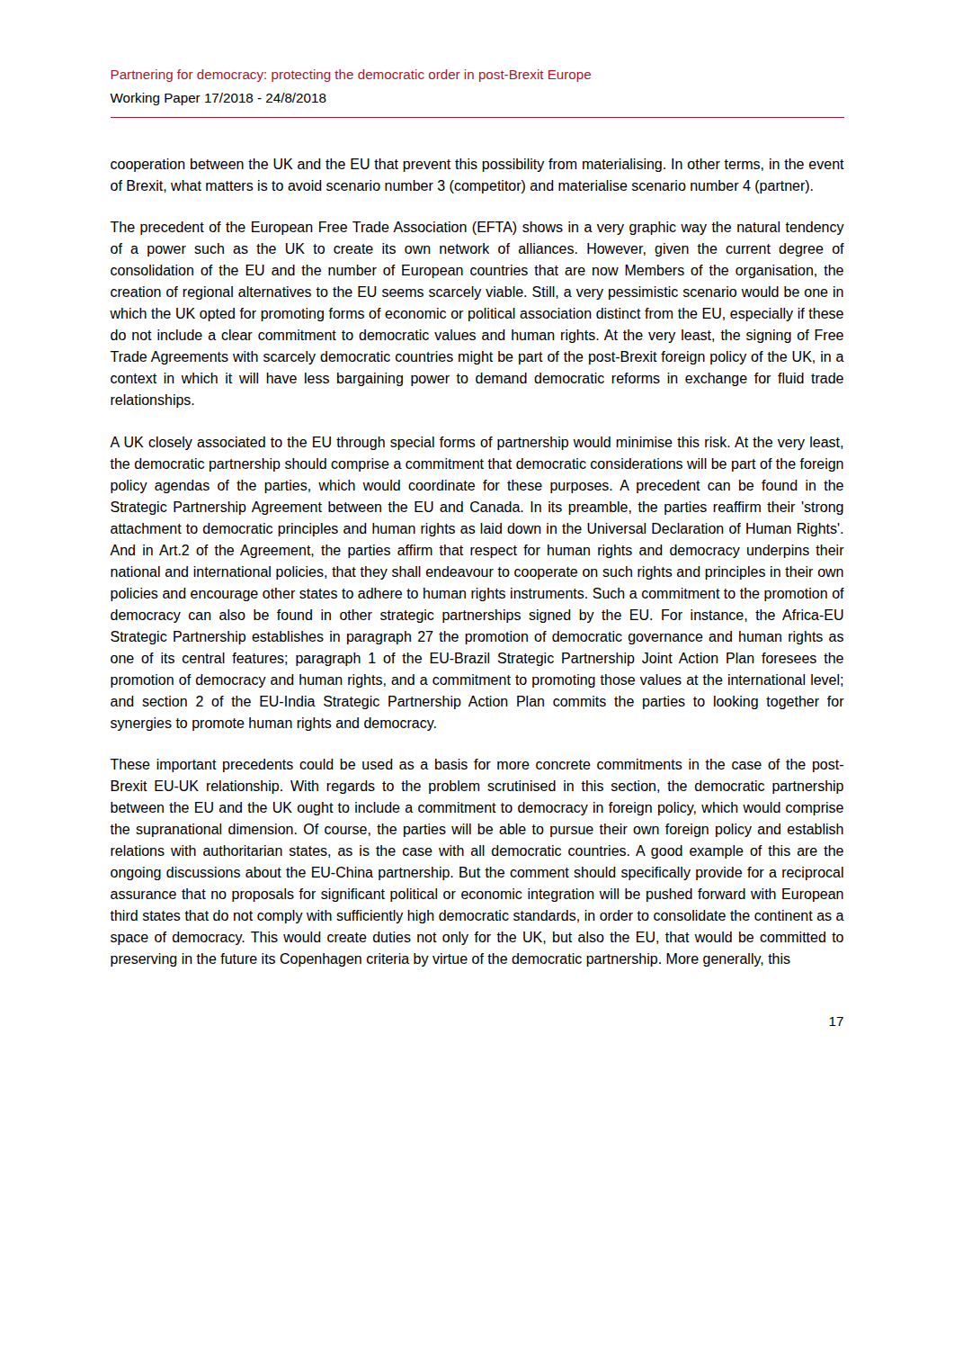Partnering for democracy: protecting the democratic order in post-Brexit Europe
Working Paper 17/2018 - 24/8/2018
cooperation between the UK and the EU that prevent this possibility from materialising. In other terms, in the event of Brexit, what matters is to avoid scenario number 3 (competitor) and materialise scenario number 4 (partner).
The precedent of the European Free Trade Association (EFTA) shows in a very graphic way the natural tendency of a power such as the UK to create its own network of alliances. However, given the current degree of consolidation of the EU and the number of European countries that are now Members of the organisation, the creation of regional alternatives to the EU seems scarcely viable. Still, a very pessimistic scenario would be one in which the UK opted for promoting forms of economic or political association distinct from the EU, especially if these do not include a clear commitment to democratic values and human rights. At the very least, the signing of Free Trade Agreements with scarcely democratic countries might be part of the post-Brexit foreign policy of the UK, in a context in which it will have less bargaining power to demand democratic reforms in exchange for fluid trade relationships.
A UK closely associated to the EU through special forms of partnership would minimise this risk. At the very least, the democratic partnership should comprise a commitment that democratic considerations will be part of the foreign policy agendas of the parties, which would coordinate for these purposes. A precedent can be found in the Strategic Partnership Agreement between the EU and Canada. In its preamble, the parties reaffirm their 'strong attachment to democratic principles and human rights as laid down in the Universal Declaration of Human Rights'. And in Art.2 of the Agreement, the parties affirm that respect for human rights and democracy underpins their national and international policies, that they shall endeavour to cooperate on such rights and principles in their own policies and encourage other states to adhere to human rights instruments. Such a commitment to the promotion of democracy can also be found in other strategic partnerships signed by the EU. For instance, the Africa-EU Strategic Partnership establishes in paragraph 27 the promotion of democratic governance and human rights as one of its central features; paragraph 1 of the EU-Brazil Strategic Partnership Joint Action Plan foresees the promotion of democracy and human rights, and a commitment to promoting those values at the international level; and section 2 of the EU-India Strategic Partnership Action Plan commits the parties to looking together for synergies to promote human rights and democracy.
These important precedents could be used as a basis for more concrete commitments in the case of the post-Brexit EU-UK relationship. With regards to the problem scrutinised in this section, the democratic partnership between the EU and the UK ought to include a commitment to democracy in foreign policy, which would comprise the supranational dimension. Of course, the parties will be able to pursue their own foreign policy and establish relations with authoritarian states, as is the case with all democratic countries. A good example of this are the ongoing discussions about the EU-China partnership. But the comment should specifically provide for a reciprocal assurance that no proposals for significant political or economic integration will be pushed forward with European third states that do not comply with sufficiently high democratic standards, in order to consolidate the continent as a space of democracy. This would create duties not only for the UK, but also the EU, that would be committed to preserving in the future its Copenhagen criteria by virtue of the democratic partnership. More generally, this
17